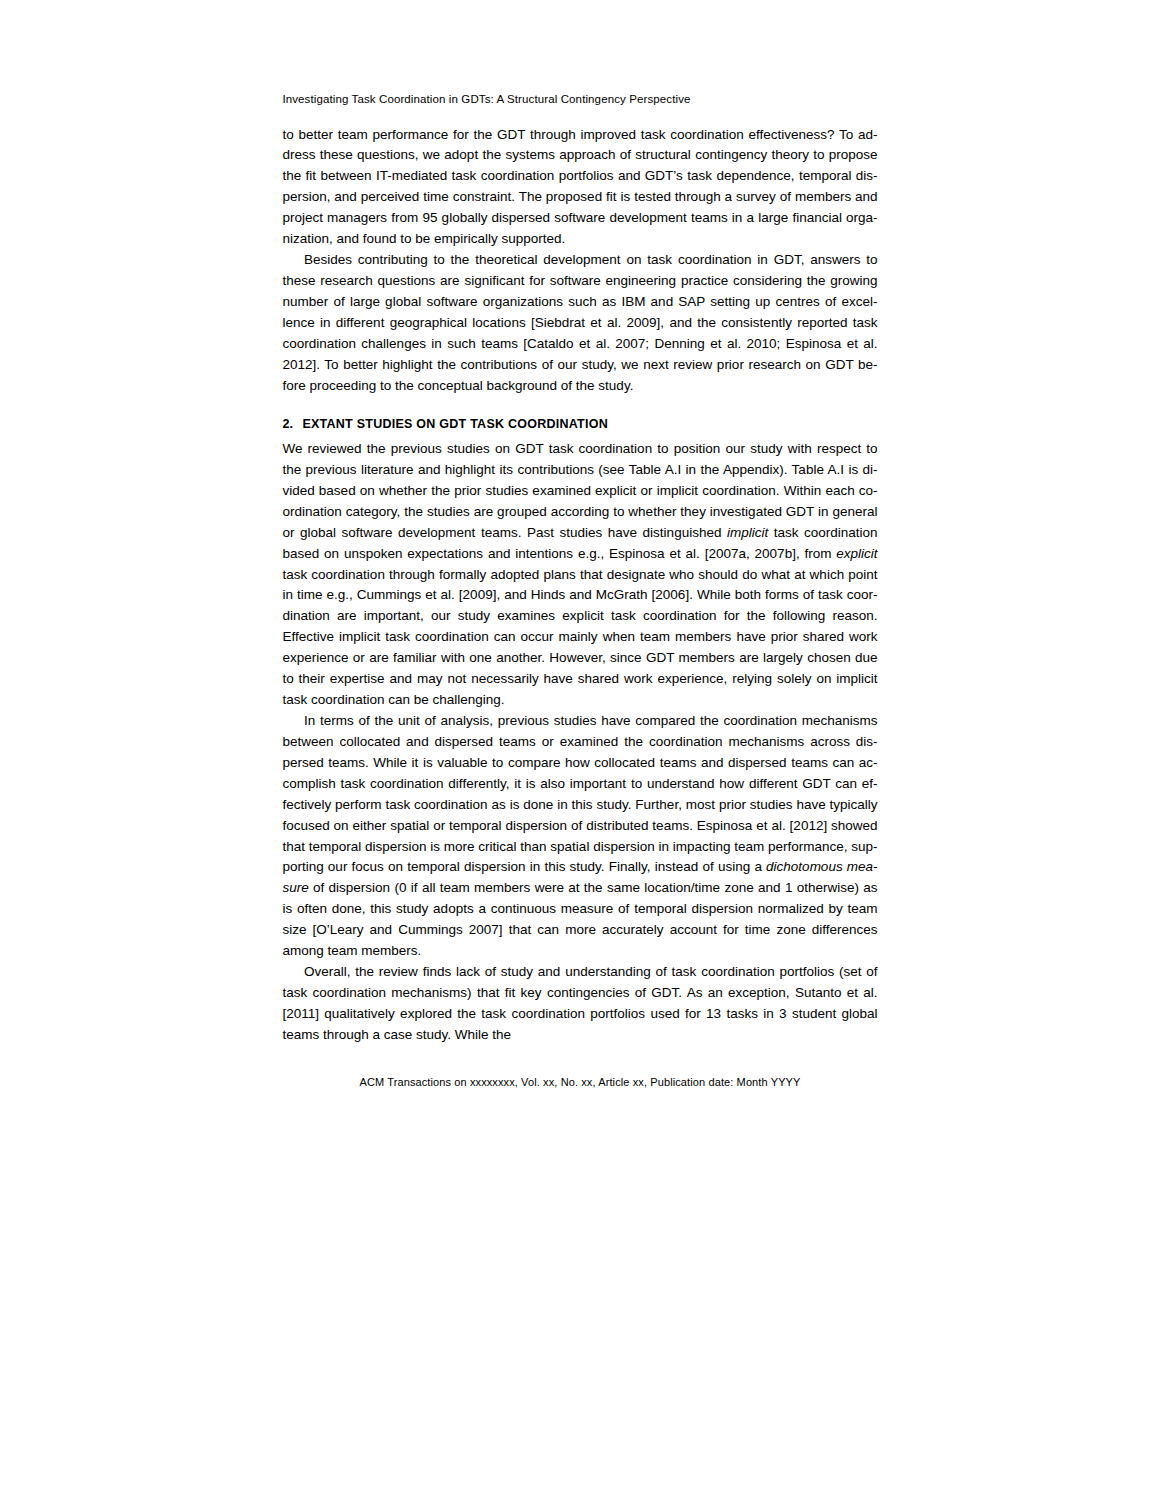Investigating Task Coordination in GDTs: A Structural Contingency Perspective
to better team performance for the GDT through improved task coordination effectiveness? To address these questions, we adopt the systems approach of structural contingency theory to propose the fit between IT-mediated task coordination portfolios and GDT’s task dependence, temporal dispersion, and perceived time constraint. The proposed fit is tested through a survey of members and project managers from 95 globally dispersed software development teams in a large financial organization, and found to be empirically supported.
Besides contributing to the theoretical development on task coordination in GDT, answers to these research questions are significant for software engineering practice considering the growing number of large global software organizations such as IBM and SAP setting up centres of excellence in different geographical locations [Siebdrat et al. 2009], and the consistently reported task coordination challenges in such teams [Cataldo et al. 2007; Denning et al. 2010; Espinosa et al. 2012]. To better highlight the contributions of our study, we next review prior research on GDT before proceeding to the conceptual background of the study.
2. EXTANT STUDIES ON GDT TASK COORDINATION
We reviewed the previous studies on GDT task coordination to position our study with respect to the previous literature and highlight its contributions (see Table A.I in the Appendix). Table A.I is divided based on whether the prior studies examined explicit or implicit coordination. Within each coordination category, the studies are grouped according to whether they investigated GDT in general or global software development teams. Past studies have distinguished implicit task coordination based on unspoken expectations and intentions e.g., Espinosa et al. [2007a, 2007b], from explicit task coordination through formally adopted plans that designate who should do what at which point in time e.g., Cummings et al. [2009], and Hinds and McGrath [2006]. While both forms of task coordination are important, our study examines explicit task coordination for the following reason. Effective implicit task coordination can occur mainly when team members have prior shared work experience or are familiar with one another. However, since GDT members are largely chosen due to their expertise and may not necessarily have shared work experience, relying solely on implicit task coordination can be challenging.
In terms of the unit of analysis, previous studies have compared the coordination mechanisms between collocated and dispersed teams or examined the coordination mechanisms across dispersed teams. While it is valuable to compare how collocated teams and dispersed teams can accomplish task coordination differently, it is also important to understand how different GDT can effectively perform task coordination as is done in this study. Further, most prior studies have typically focused on either spatial or temporal dispersion of distributed teams. Espinosa et al. [2012] showed that temporal dispersion is more critical than spatial dispersion in impacting team performance, supporting our focus on temporal dispersion in this study. Finally, instead of using a dichotomous measure of dispersion (0 if all team members were at the same location/time zone and 1 otherwise) as is often done, this study adopts a continuous measure of temporal dispersion normalized by team size [O’Leary and Cummings 2007] that can more accurately account for time zone differences among team members.
Overall, the review finds lack of study and understanding of task coordination portfolios (set of task coordination mechanisms) that fit key contingencies of GDT. As an exception, Sutanto et al. [2011] qualitatively explored the task coordination portfolios used for 13 tasks in 3 student global teams through a case study. While the
ACM Transactions on xxxxxxxx, Vol. xx, No. xx, Article xx, Publication date: Month YYYY